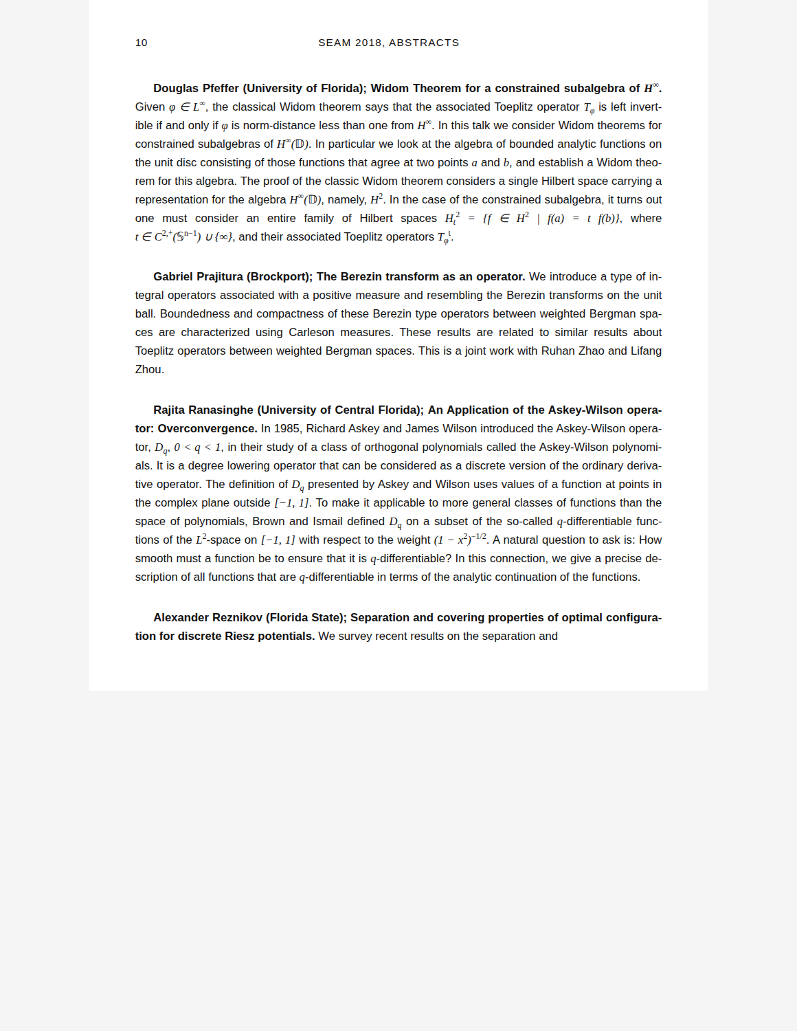10 SEAM 2018, Abstracts
Douglas Pfeffer (University of Florida); Widom Theorem for a constrained subalgebra of H∞. Given φ ∈ L∞, the classical Widom theorem says that the associated Toeplitz operator Tφ is left invertible if and only if φ is norm-distance less than one from H∞. In this talk we consider Widom theorems for constrained subalgebras of H∞(𝔻). In particular we look at the algebra of bounded analytic functions on the unit disc consisting of those functions that agree at two points a and b, and establish a Widom theorem for this algebra. The proof of the classic Widom theorem considers a single Hilbert space carrying a representation for the algebra H∞(𝔻), namely, H2. In the case of the constrained subalgebra, it turns out one must consider an entire family of Hilbert spaces Ht2 = {f ∈ H2 | f(a) = t f(b)}, where t ∈ C2,+(𝕊n−1) ∪ {∞}, and their associated Toeplitz operators Tφt.
Gabriel Prajitura (Brockport); The Berezin transform as an operator. We introduce a type of integral operators associated with a positive measure and resembling the Berezin transforms on the unit ball. Boundedness and compactness of these Berezin type operators between weighted Bergman spaces are characterized using Carleson measures. These results are related to similar results about Toeplitz operators between weighted Bergman spaces. This is a joint work with Ruhan Zhao and Lifang Zhou.
Rajita Ranasinghe (University of Central Florida); An Application of the Askey-Wilson operator: Overconvergence. In 1985, Richard Askey and James Wilson introduced the Askey-Wilson operator, Dq, 0 < q < 1, in their study of a class of orthogonal polynomials called the Askey-Wilson polynomials. It is a degree lowering operator that can be considered as a discrete version of the ordinary derivative operator. The definition of Dq presented by Askey and Wilson uses values of a function at points in the complex plane outside [−1, 1]. To make it applicable to more general classes of functions than the space of polynomials, Brown and Ismail defined Dq on a subset of the so-called q-differentiable functions of the L2-space on [−1, 1] with respect to the weight (1 − x2)−1/2. A natural question to ask is: How smooth must a function be to ensure that it is q-differentiable? In this connection, we give a precise description of all functions that are q-differentiable in terms of the analytic continuation of the functions.
Alexander Reznikov (Florida State); Separation and covering properties of optimal configuration for discrete Riesz potentials. We survey recent results on the separation and